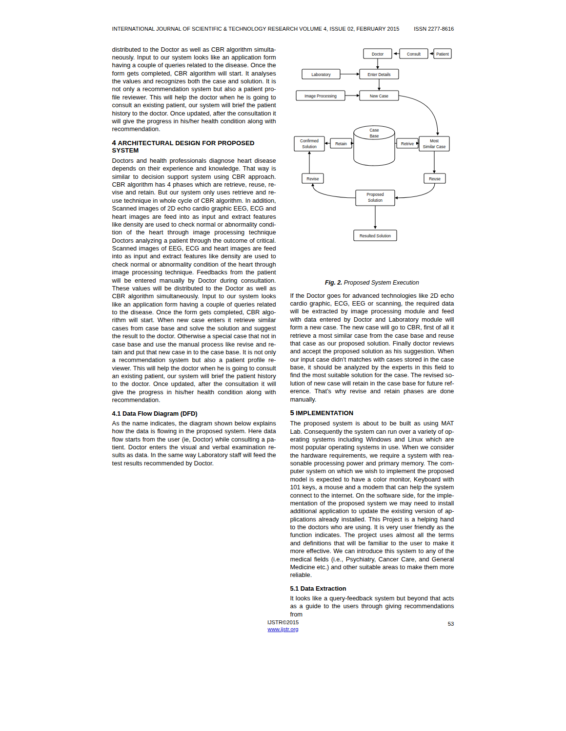INTERNATIONAL JOURNAL OF SCIENTIFIC & TECHNOLOGY RESEARCH VOLUME 4, ISSUE 02, FEBRUARY 2015
ISSN 2277-8616
distributed to the Doctor as well as CBR algorithm simultaneously. Input to our system looks like an application form having a couple of queries related to the disease. Once the form gets completed, CBR algorithm will start. It analyses the values and recognizes both the case and solution. It is not only a recommendation system but also a patient profile reviewer. This will help the doctor when he is going to consult an existing patient, our system will brief the patient history to the doctor. Once updated, after the consultation it will give the progress in his/her health condition along with recommendation.
4 ARCHITECTURAL DESIGN FOR PROPOSED SYSTEM
Doctors and health professionals diagnose heart disease depends on their experience and knowledge. That way is similar to decision support system using CBR approach. CBR algorithm has 4 phases which are retrieve, reuse, revise and retain. But our system only uses retrieve and reuse technique in whole cycle of CBR algorithm. In addition, Scanned images of 2D echo cardio graphic EEG, ECG and heart images are feed into as input and extract features like density are used to check normal or abnormality condition of the heart through image processing technique Doctors analyzing a patient through the outcome of critical. Scanned images of EEG, ECG and heart images are feed into as input and extract features like density are used to check normal or abnormality condition of the heart through image processing technique. Feedbacks from the patient will be entered manually by Doctor during consultation. These values will be distributed to the Doctor as well as CBR algorithm simultaneously. Input to our system looks like an application form having a couple of queries related to the disease. Once the form gets completed, CBR algorithm will start. When new case enters it retrieve similar cases from case base and solve the solution and suggest the result to the doctor. Otherwise a special case that not in case base and use the manual process like revise and retain and put that new case in to the case base. It is not only a recommendation system but also a patient profile reviewer. This will help the doctor when he is going to consult an existing patient, our system will brief the patient history to the doctor. Once updated, after the consultation it will give the progress in his/her health condition along with recommendation.
4.1 Data Flow Diagram (DFD)
As the name indicates, the diagram shown below explains how the data is flowing in the proposed system. Here data flow starts from the user (ie, Doctor) while consulting a patient. Doctor enters the visual and verbal examination results as data. In the same way Laboratory staff will feed the test results recommended by Doctor.
Doctor Consult Patient Laboratory Enter Details Image Processing New Case Case Base Most Similar Case Retrive Retain Confirmed Solution Revise Reuse Proposed Solution Resulted Solution
Fig. 2. Proposed System Execution
If the Doctor goes for advanced technologies like 2D echo cardio graphic, ECG, EEG or scanning, the required data will be extracted by image processing module and feed with data entered by Doctor and Laboratory module will form a new case. The new case will go to CBR, first of all it retrieve a most similar case from the case base and reuse that case as our proposed solution. Finally doctor reviews and accept the proposed solution as his suggestion. When our input case didn’t matches with cases stored in the case base, it should be analyzed by the experts in this field to find the most suitable solution for the case. The revised solution of new case will retain in the case base for future reference. That’s why revise and retain phases are done manually.
5 IMPLEMENTATION
The proposed system is about to be built as using MAT Lab. Consequently the system can run over a variety of operating systems including Windows and Linux which are most popular operating systems in use. When we consider the hardware requirements, we require a system with reasonable processing power and primary memory. The computer system on which we wish to implement the proposed model is expected to have a color monitor, Keyboard with 101 keys, a mouse and a modem that can help the system connect to the internet. On the software side, for the implementation of the proposed system we may need to install additional application to update the existing version of applications already installed. This Project is a helping hand to the doctors who are using. It is very user friendly as the function indicates. The project uses almost all the terms and definitions that will be familiar to the user to make it more effective. We can introduce this system to any of the medical fields (i.e., Psychiatry, Cancer Care, and General Medicine etc.) and other suitable areas to make them more reliable.
5.1 Data Extraction
It looks like a query-feedback system but beyond that acts as a guide to the users through giving recommendations from
IJSTR©2015
www.ijstr.org
53